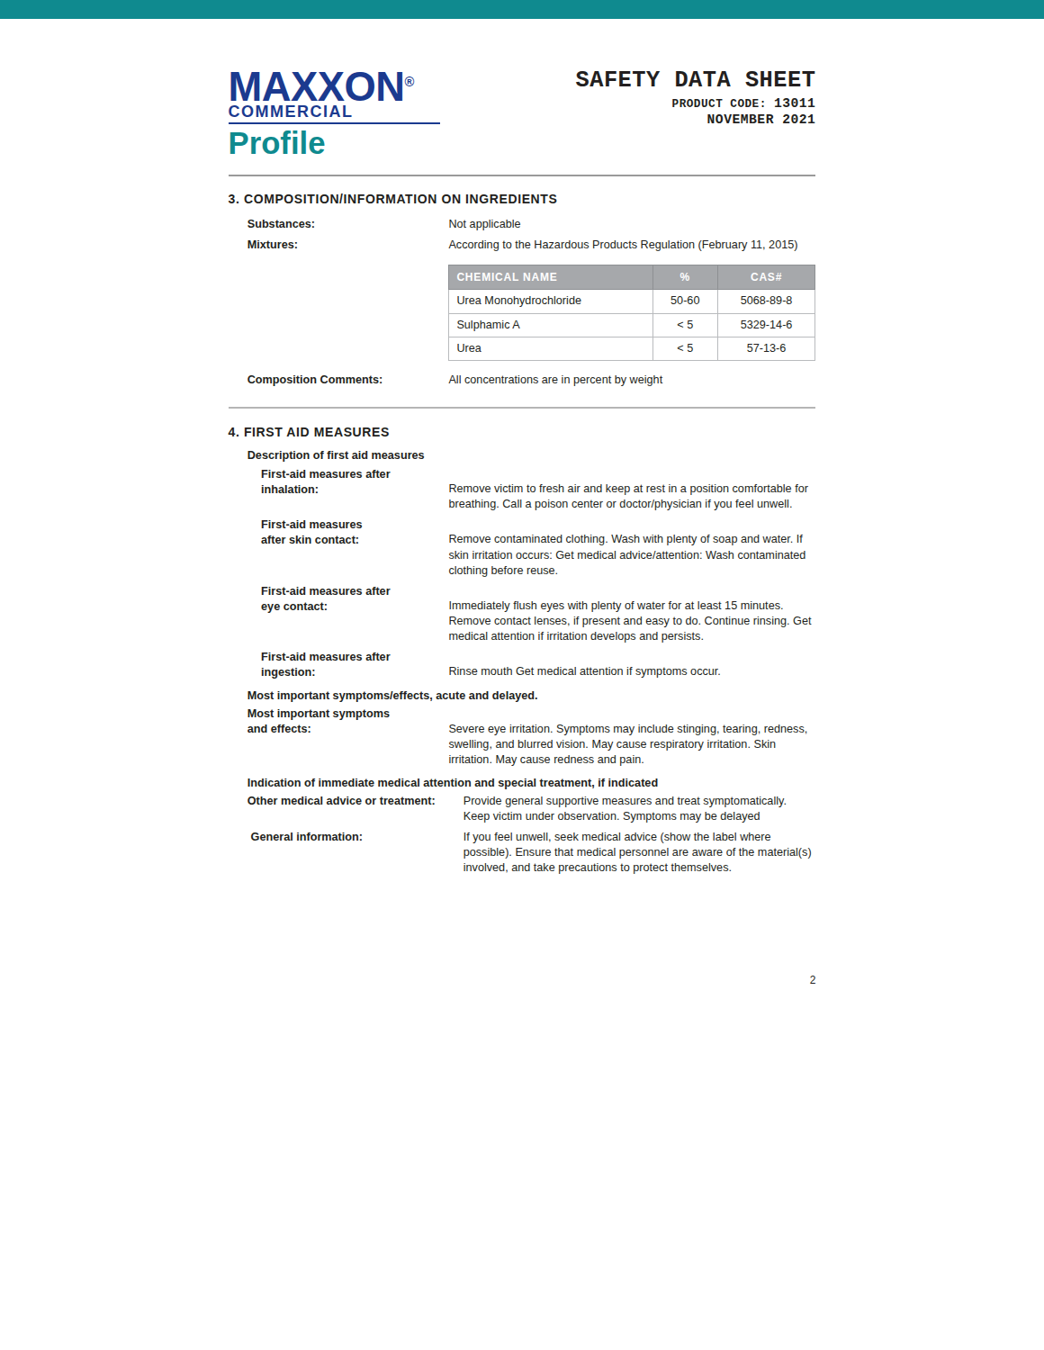MAXXON® COMMERCIAL Profile
SAFETY DATA SHEET PRODUCT CODE: 13011 NOVEMBER 2021
3. Composition/Information on Ingredients
Substances:
Not applicable
Mixtures:
According to the Hazardous Products Regulation (February 11, 2015)
| CHEMICAL NAME | % | CAS# |
| --- | --- | --- |
| Urea Monohydrochloride | 50-60 | 5068-89-8 |
| Sulphamic A | < 5 | 5329-14-6 |
| Urea | < 5 | 57-13-6 |
Composition Comments:
All concentrations are in percent by weight
4. First Aid Measures
Description of first aid measures
First-aid measures after
inhalation:
Remove victim to fresh air and keep at rest in a position comfortable for breathing. Call a poison center or doctor/physician if you feel unwell.
First-aid measures
after skin contact:
Remove contaminated clothing. Wash with plenty of soap and water. If skin irritation occurs: Get medical advice/attention: Wash contaminated clothing before reuse.
First-aid measures after
eye contact:
Immediately flush eyes with plenty of water for at least 15 minutes. Remove contact lenses, if present and easy to do. Continue rinsing. Get medical attention if irritation develops and persists.
First-aid measures after
ingestion:
Rinse mouth Get medical attention if symptoms occur.
Most important symptoms/effects, acute and delayed.
Most important symptoms
and effects:
Severe eye irritation. Symptoms may include stinging, tearing, redness, swelling, and blurred vision. May cause respiratory irritation. Skin irritation. May cause redness and pain.
Indication of immediate medical attention and special treatment, if indicated
Other medical advice or treatment:
Provide general supportive measures and treat symptomatically. Keep victim under observation. Symptoms may be delayed
General information:
If you feel unwell, seek medical advice (show the label where possible). Ensure that medical personnel are aware of the material(s) involved, and take precautions to protect themselves.
2